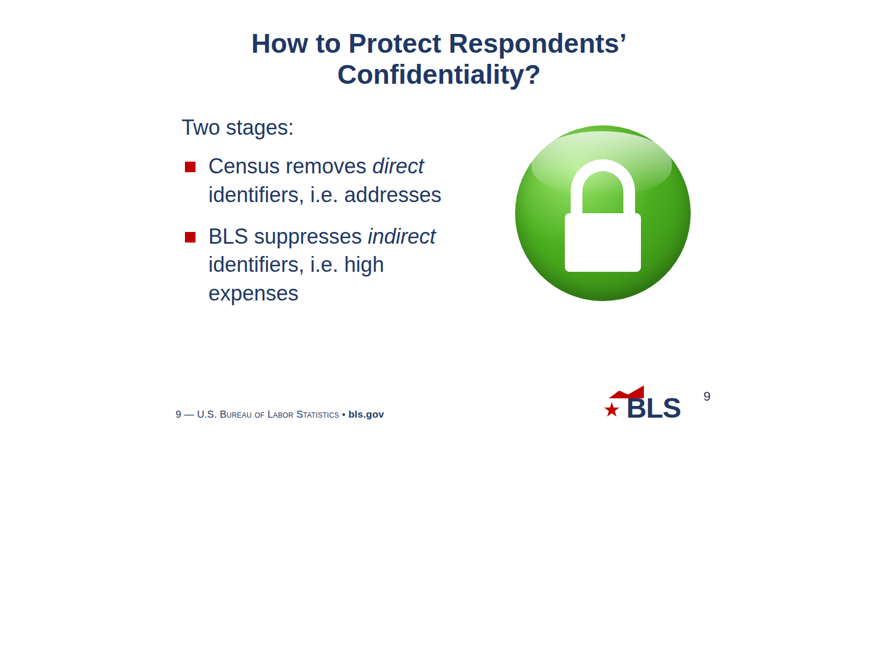How to Protect Respondents’
Confidentiality?
Two stages:
Census removes direct identifiers, i.e. addresses
BLS suppresses indirect identifiers, i.e. high expenses
9 — U.S. Bureau of Labor Statistics • bls.gov
9
★
BLS